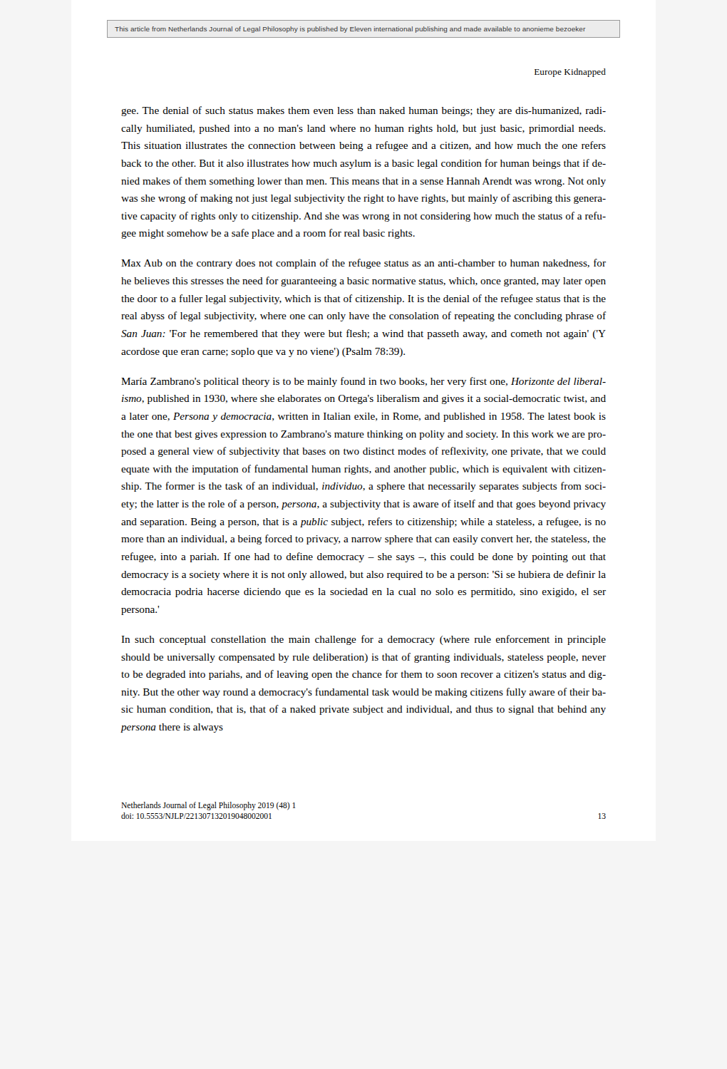This article from Netherlands Journal of Legal Philosophy is published by Eleven international publishing and made available to anonieme bezoeker
Europe Kidnapped
gee. The denial of such status makes them even less than naked human beings; they are dis-humanized, radically humiliated, pushed into a no man's land where no human rights hold, but just basic, primordial needs. This situation illustrates the connection between being a refugee and a citizen, and how much the one refers back to the other. But it also illustrates how much asylum is a basic legal condition for human beings that if denied makes of them something lower than men. This means that in a sense Hannah Arendt was wrong. Not only was she wrong of making not just legal subjectivity the right to have rights, but mainly of ascribing this generative capacity of rights only to citizenship. And she was wrong in not considering how much the status of a refugee might somehow be a safe place and a room for real basic rights.
Max Aub on the contrary does not complain of the refugee status as an anti-chamber to human nakedness, for he believes this stresses the need for guaranteeing a basic normative status, which, once granted, may later open the door to a fuller legal subjectivity, which is that of citizenship. It is the denial of the refugee status that is the real abyss of legal subjectivity, where one can only have the consolation of repeating the concluding phrase of San Juan: 'For he remembered that they were but flesh; a wind that passeth away, and cometh not again' ('Y acordose que eran carne; soplo que va y no viene') (Psalm 78:39).
María Zambrano's political theory is to be mainly found in two books, her very first one, Horizonte del liberalismo, published in 1930, where she elaborates on Ortega's liberalism and gives it a social-democratic twist, and a later one, Persona y democracia, written in Italian exile, in Rome, and published in 1958. The latest book is the one that best gives expression to Zambrano's mature thinking on polity and society. In this work we are proposed a general view of subjectivity that bases on two distinct modes of reflexivity, one private, that we could equate with the imputation of fundamental human rights, and another public, which is equivalent with citizenship. The former is the task of an individual, individuo, a sphere that necessarily separates subjects from society; the latter is the role of a person, persona, a subjectivity that is aware of itself and that goes beyond privacy and separation. Being a person, that is a public subject, refers to citizenship; while a stateless, a refugee, is no more than an individual, a being forced to privacy, a narrow sphere that can easily convert her, the stateless, the refugee, into a pariah. If one had to define democracy – she says –, this could be done by pointing out that democracy is a society where it is not only allowed, but also required to be a person: 'Si se hubiera de definir la democracia podria hacerse diciendo que es la sociedad en la cual no solo es permitido, sino exigido, el ser persona.'
In such conceptual constellation the main challenge for a democracy (where rule enforcement in principle should be universally compensated by rule deliberation) is that of granting individuals, stateless people, never to be degraded into pariahs, and of leaving open the chance for them to soon recover a citizen's status and dignity. But the other way round a democracy's fundamental task would be making citizens fully aware of their basic human condition, that is, that of a naked private subject and individual, and thus to signal that behind any persona there is always
Netherlands Journal of Legal Philosophy 2019 (48) 1
doi: 10.5553/NJLP/221307132019048002001
13